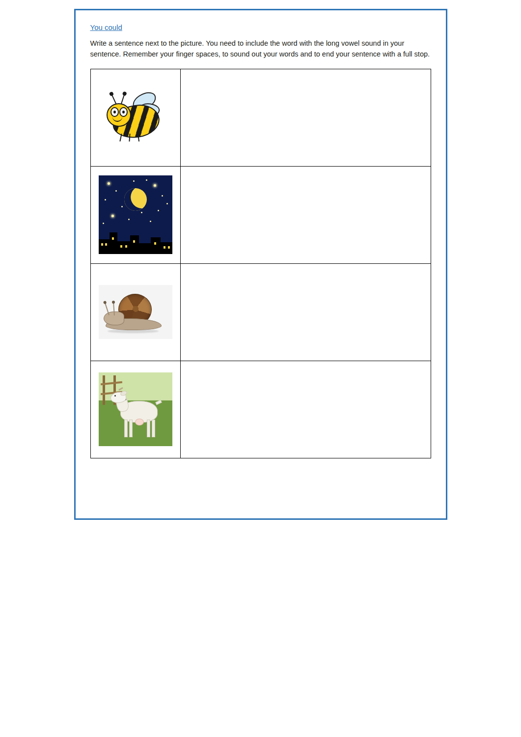You could
Write a sentence next to the picture. You need to include the word with the long vowel sound in your sentence. Remember your finger spaces, to sound out your words and to end your sentence with a full stop.